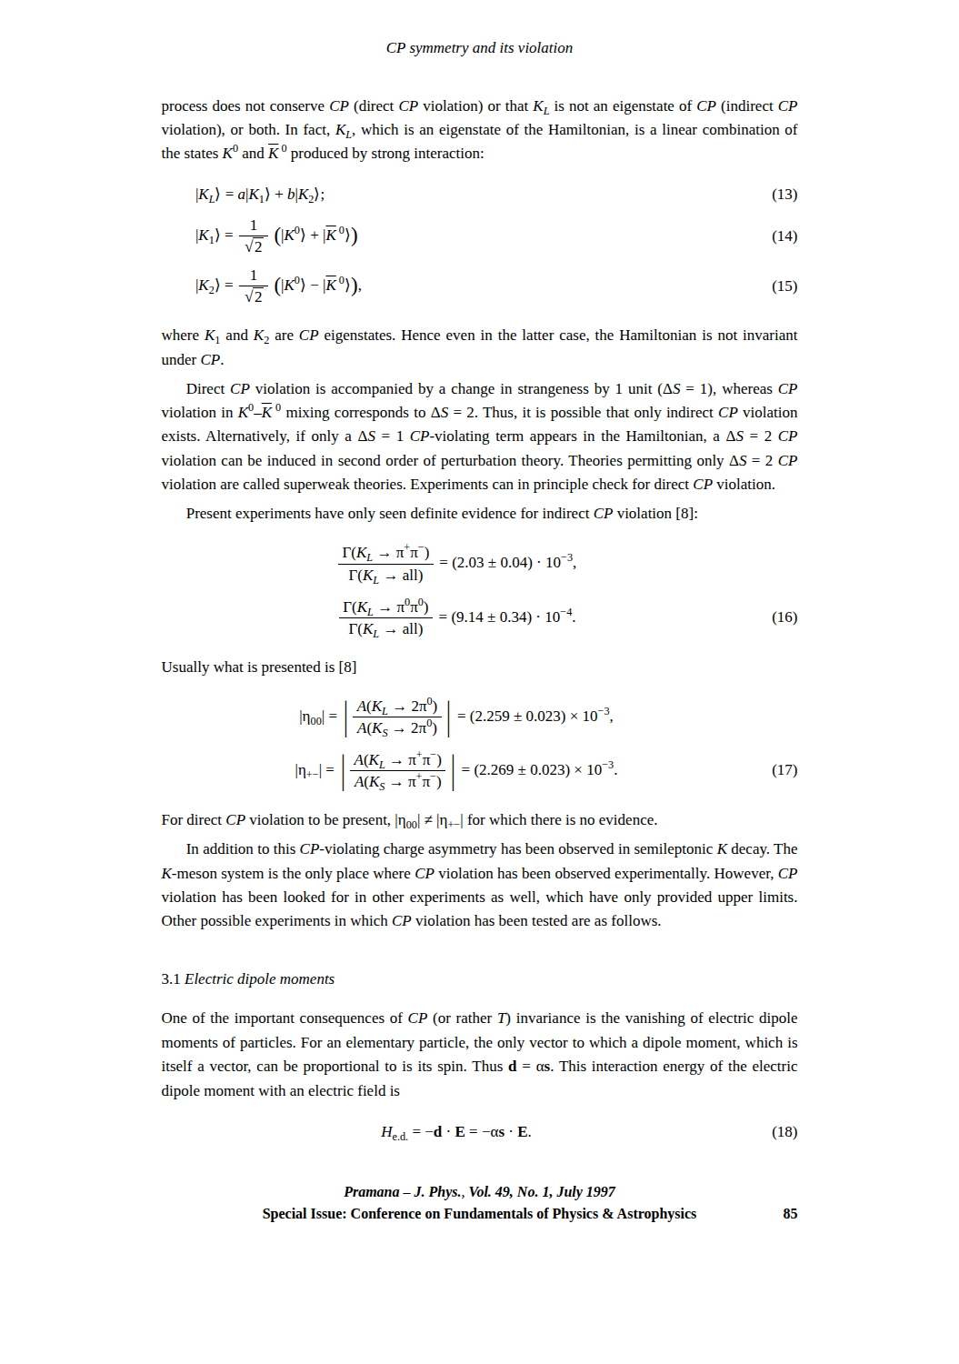CP symmetry and its violation
process does not conserve CP (direct CP violation) or that KL is not an eigenstate of CP (indirect CP violation), or both. In fact, KL, which is an eigenstate of the Hamiltonian, is a linear combination of the states K0 and K 0 produced by strong interaction:
|KL⟩ = a|K1⟩ + b|K2⟩; (13)
|K1⟩ = 12 (|K0⟩ + |K 0⟩) (14)
|K2⟩ = 12 (|K0⟩ − |K 0⟩), (15)
where K1 and K2 are CP eigenstates. Hence even in the latter case, the Hamiltonian is not invariant under CP.
Direct CP violation is accompanied by a change in strangeness by 1 unit (ΔS = 1), whereas CP violation in K0–K 0 mixing corresponds to ΔS = 2. Thus, it is possible that only indirect CP violation exists. Alternatively, if only a ΔS = 1 CP-violating term appears in the Hamiltonian, a ΔS = 2 CP violation can be induced in second order of perturbation theory. Theories permitting only ΔS = 2 CP violation are called superweak theories. Experiments can in principle check for direct CP violation.
Present experiments have only seen definite evidence for indirect CP violation [8]:
Γ(KL → π+π−) Γ(KL → all) = (2.03 ± 0.04) · 10−3,
Γ(KL → π0π0) Γ(KL → all) = (9.14 ± 0.34) · 10−4. (16)
Usually what is presented is [8]
|η00| = |A(KL → 2π0) A(KS → 2π0)| = (2.259 ± 0.023) × 10−3,
|η+−| = |A(KL → π+π−) A(KS → π+π−)| = (2.269 ± 0.023) × 10−3. (17)
For direct CP violation to be present, |η00| ≠ |η+−| for which there is no evidence.
In addition to this CP-violating charge asymmetry has been observed in semileptonic K decay. The K-meson system is the only place where CP violation has been observed experimentally. However, CP violation has been looked for in other experiments as well, which have only provided upper limits. Other possible experiments in which CP violation has been tested are as follows.
3.1 Electric dipole moments
One of the important consequences of CP (or rather T) invariance is the vanishing of electric dipole moments of particles. For an elementary particle, the only vector to which a dipole moment, which is itself a vector, can be proportional to is its spin. Thus d = αs. This interaction energy of the electric dipole moment with an electric field is
He.d. = −d · E = −αs · E. (18)
Pramana – J. Phys., Vol. 49, No. 1, July 1997
Special Issue: Conference on Fundamentals of Physics & Astrophysics85